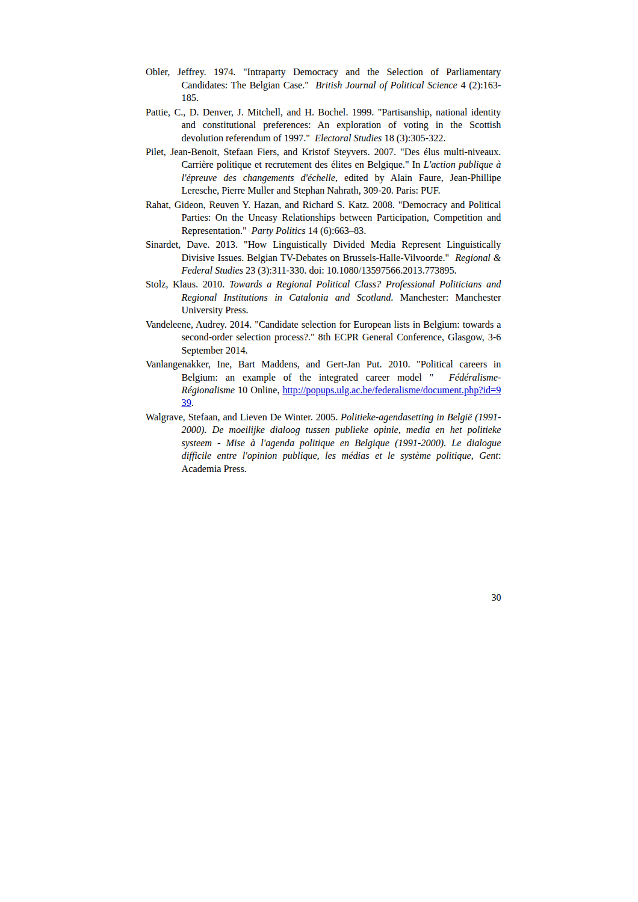Obler, Jeffrey. 1974. "Intraparty Democracy and the Selection of Parliamentary Candidates: The Belgian Case." British Journal of Political Science 4 (2):163-185.
Pattie, C., D. Denver, J. Mitchell, and H. Bochel. 1999. "Partisanship, national identity and constitutional preferences: An exploration of voting in the Scottish devolution referendum of 1997." Electoral Studies 18 (3):305-322.
Pilet, Jean-Benoit, Stefaan Fiers, and Kristof Steyvers. 2007. "Des élus multi-niveaux. Carrière politique et recrutement des élites en Belgique." In L'action publique à l'épreuve des changements d'échelle, edited by Alain Faure, Jean-Phillipe Leresche, Pierre Muller and Stephan Nahrath, 309-20. Paris: PUF.
Rahat, Gideon, Reuven Y. Hazan, and Richard S. Katz. 2008. "Democracy and Political Parties: On the Uneasy Relationships between Participation, Competition and Representation." Party Politics 14 (6):663–83.
Sinardet, Dave. 2013. "How Linguistically Divided Media Represent Linguistically Divisive Issues. Belgian TV-Debates on Brussels-Halle-Vilvoorde." Regional & Federal Studies 23 (3):311-330. doi: 10.1080/13597566.2013.773895.
Stolz, Klaus. 2010. Towards a Regional Political Class? Professional Politicians and Regional Institutions in Catalonia and Scotland. Manchester: Manchester University Press.
Vandeleene, Audrey. 2014. "Candidate selection for European lists in Belgium: towards a second-order selection process?." 8th ECPR General Conference, Glasgow, 3-6 September 2014.
Vanlangenakker, Ine, Bart Maddens, and Gert-Jan Put. 2010. "Political careers in Belgium: an example of the integrated career model " Fédéralisme-Régionalisme 10 Online, http://popups.ulg.ac.be/federalisme/document.php?id=939.
Walgrave, Stefaan, and Lieven De Winter. 2005. Politieke-agendasetting in België (1991-2000). De moeilijke dialoog tussen publieke opinie, media en het politieke systeem - Mise à l'agenda politique en Belgique (1991-2000). Le dialogue difficile entre l'opinion publique, les médias et le système politique, Gent: Academia Press.
30